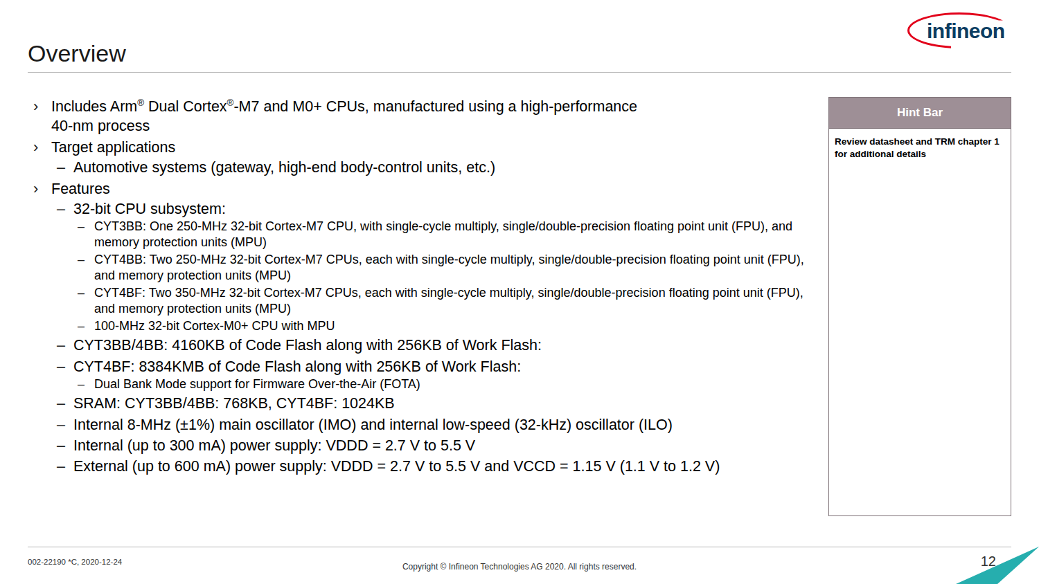infineon
Overview
Hint Bar
Review datasheet and TRM chapter 1 for additional details
Includes Arm® Dual Cortex®-M7 and M0+ CPUs, manufactured using a high-performance
40-nm process
Target applications
Automotive systems (gateway, high-end body-control units, etc.)
Features
32-bit CPU subsystem:
CYT3BB: One 250-MHz 32-bit Cortex-M7 CPU, with single-cycle multiply, single/double-precision floating point unit (FPU), and memory protection units (MPU)
CYT4BB: Two 250-MHz 32-bit Cortex-M7 CPUs, each with single-cycle multiply, single/double-precision floating point unit (FPU), and memory protection units (MPU)
CYT4BF: Two 350-MHz 32-bit Cortex-M7 CPUs, each with single-cycle multiply, single/double-precision floating point unit (FPU), and memory protection units (MPU)
100-MHz 32-bit Cortex-M0+ CPU with MPU
CYT3BB/4BB: 4160KB of Code Flash along with 256KB of Work Flash:
CYT4BF: 8384KMB of Code Flash along with 256KB of Work Flash:
Dual Bank Mode support for Firmware Over-the-Air (FOTA)
SRAM: CYT3BB/4BB: 768KB, CYT4BF: 1024KB
Internal 8-MHz (±1%) main oscillator (IMO) and internal low-speed (32-kHz) oscillator (ILO)
Internal (up to 300 mA) power supply: VDDD = 2.7 V to 5.5 V
External (up to 600 mA) power supply: VDDD = 2.7 V to 5.5 V and VCCD = 1.15 V (1.1 V to 1.2 V)
002-22190 *C, 2020-12-24
Copyright © Infineon Technologies AG 2020. All rights reserved.
12